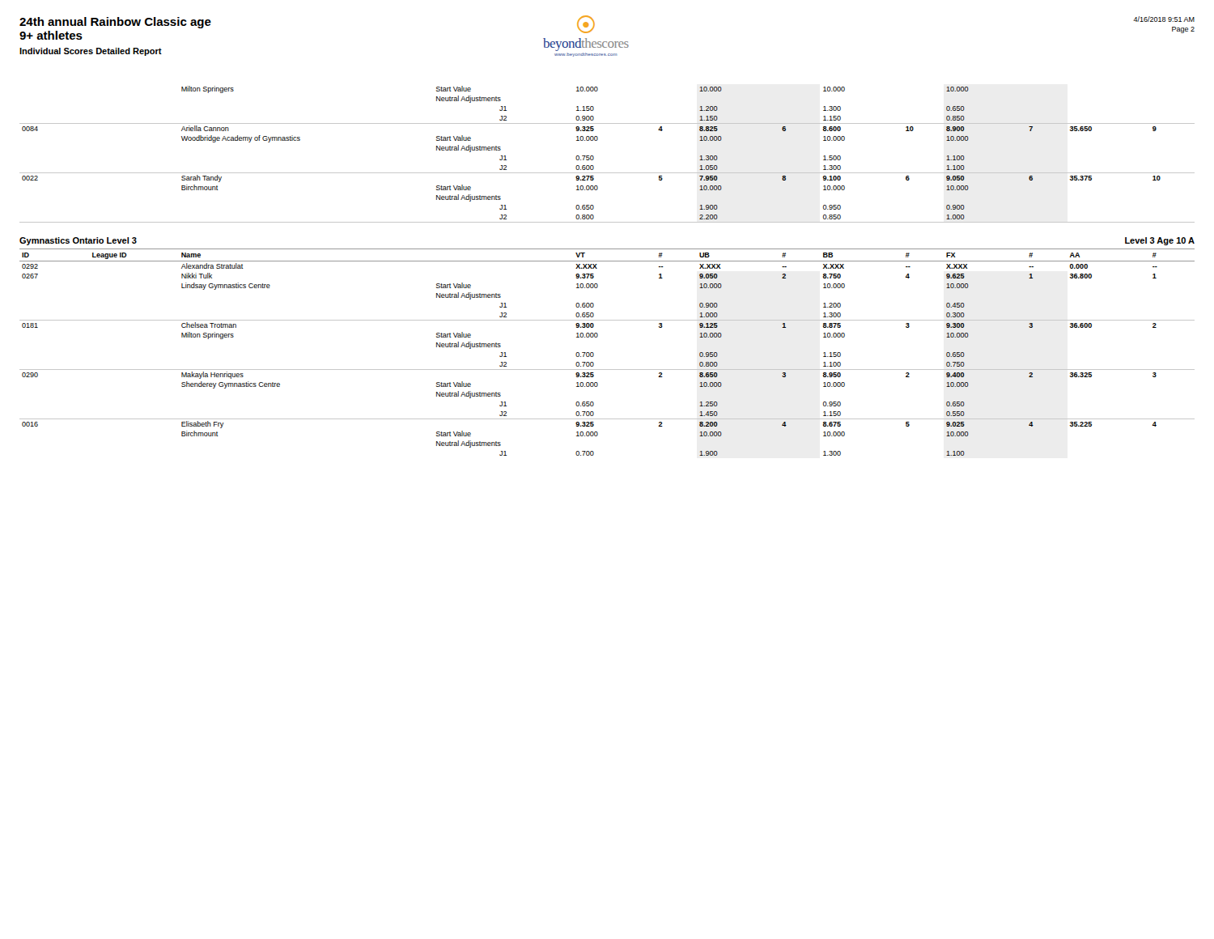24th annual Rainbow Classic age
9+ athletes
Individual Scores Detailed Report
⦿
beyondthescores
www.beyondthescores.com
4/16/2018 9:51 AM
Page 2
| | | Milton Springers | Start Value | 10.000 | | 10.000 | | 10.000 | | 10.000 | | | |
| | | | Neutral Adjustments | | | | | | | | | | |
| | | | J1 | 1.150 | | 1.200 | | 1.300 | | 0.650 | | | |
| | | | J2 | 0.900 | | 1.150 | | 1.150 | | 0.850 | | | |
| 0084 | | Ariella Cannon | | 9.325 | 4 | 8.825 | 6 | 8.600 | 10 | 8.900 | 7 | 35.650 | 9 |
| | | Woodbridge Academy of Gymnastics | Start Value | 10.000 | | 10.000 | | 10.000 | | 10.000 | | | |
| | | | Neutral Adjustments | | | | | | | | | | |
| | | | J1 | 0.750 | | 1.300 | | 1.500 | | 1.100 | | | |
| | | | J2 | 0.600 | | 1.050 | | 1.300 | | 1.100 | | | |
| 0022 | | Sarah Tandy | | 9.275 | 5 | 7.950 | 8 | 9.100 | 6 | 9.050 | 6 | 35.375 | 10 |
| | | Birchmount | Start Value | 10.000 | | 10.000 | | 10.000 | | 10.000 | | | |
| | | | Neutral Adjustments | | | | | | | | | | |
| | | | J1 | 0.650 | | 1.900 | | 0.950 | | 0.900 | | | |
| | | | J2 | 0.800 | | 2.200 | | 0.850 | | 1.000 | | | |
Gymnastics Ontario Level 3
Level 3 Age 10 A
| ID | League ID | Name | | VT | # | UB | # | BB | # | FX | # | AA | # |
| --- | --- | --- | --- | --- | --- | --- | --- | --- | --- | --- | --- | --- | --- |
| 0292 | | Alexandra Stratulat | | X.XXX | -- | X.XXX | -- | X.XXX | -- | X.XXX | -- | 0.000 | -- |
| 0267 | | Nikki Tulk | | 9.375 | 1 | 9.050 | 2 | 8.750 | 4 | 9.625 | 1 | 36.800 | 1 |
| | | Lindsay Gymnastics Centre | Start Value | 10.000 | | 10.000 | | 10.000 | | 10.000 | | | |
| | | | Neutral Adjustments | | | | | | | | | | |
| | | | J1 | 0.600 | | 0.900 | | 1.200 | | 0.450 | | | |
| | | | J2 | 0.650 | | 1.000 | | 1.300 | | 0.300 | | | |
| 0181 | | Chelsea Trotman | | 9.300 | 3 | 9.125 | 1 | 8.875 | 3 | 9.300 | 3 | 36.600 | 2 |
| | | Milton Springers | Start Value | 10.000 | | 10.000 | | 10.000 | | 10.000 | | | |
| | | | Neutral Adjustments | | | | | | | | | | |
| | | | J1 | 0.700 | | 0.950 | | 1.150 | | 0.650 | | | |
| | | | J2 | 0.700 | | 0.800 | | 1.100 | | 0.750 | | | |
| 0290 | | Makayla Henriques | | 9.325 | 2 | 8.650 | 3 | 8.950 | 2 | 9.400 | 2 | 36.325 | 3 |
| | | Shenderey Gymnastics Centre | Start Value | 10.000 | | 10.000 | | 10.000 | | 10.000 | | | |
| | | | Neutral Adjustments | | | | | | | | | | |
| | | | J1 | 0.650 | | 1.250 | | 0.950 | | 0.650 | | | |
| | | | J2 | 0.700 | | 1.450 | | 1.150 | | 0.550 | | | |
| 0016 | | Elisabeth Fry | | 9.325 | 2 | 8.200 | 4 | 8.675 | 5 | 9.025 | 4 | 35.225 | 4 |
| | | Birchmount | Start Value | 10.000 | | 10.000 | | 10.000 | | 10.000 | | | |
| | | | Neutral Adjustments | | | | | | | | | | |
| | | | J1 | 0.700 | | 1.900 | | 1.300 | | 1.100 | | | |